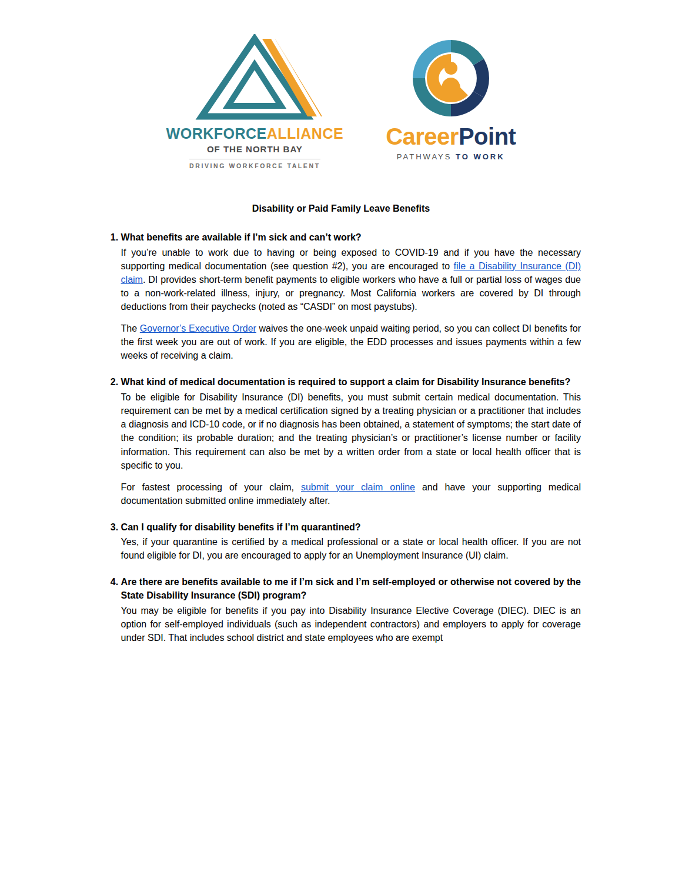WORKFORCE ALLIANCE
OF THE NORTH BAY
DRIVING WORKFORCE TALENT
Career Point
PATHWAYS TO WORK
Disability or Paid Family Leave Benefits
What benefits are available if I’m sick and can’t work?
If you’re unable to work due to having or being exposed to COVID-19 and if you have the necessary supporting medical documentation (see question #2), you are encouraged to file a Disability Insurance (DI) claim. DI provides short-term benefit payments to eligible workers who have a full or partial loss of wages due to a non-work-related illness, injury, or pregnancy. Most California workers are covered by DI through deductions from their paychecks (noted as “CASDI” on most paystubs).
The Governor’s Executive Order waives the one-week unpaid waiting period, so you can collect DI benefits for the first week you are out of work. If you are eligible, the EDD processes and issues payments within a few weeks of receiving a claim.
What kind of medical documentation is required to support a claim for Disability Insurance benefits?
To be eligible for Disability Insurance (DI) benefits, you must submit certain medical documentation. This requirement can be met by a medical certification signed by a treating physician or a practitioner that includes a diagnosis and ICD-10 code, or if no diagnosis has been obtained, a statement of symptoms; the start date of the condition; its probable duration; and the treating physician’s or practitioner’s license number or facility information. This requirement can also be met by a written order from a state or local health officer that is specific to you.
For fastest processing of your claim, submit your claim online and have your supporting medical documentation submitted online immediately after.
Can I qualify for disability benefits if I’m quarantined?
Yes, if your quarantine is certified by a medical professional or a state or local health officer. If you are not found eligible for DI, you are encouraged to apply for an Unemployment Insurance (UI) claim.
Are there are benefits available to me if I’m sick and I’m self-employed or otherwise not covered by the State Disability Insurance (SDI) program?
You may be eligible for benefits if you pay into Disability Insurance Elective Coverage (DIEC). DIEC is an option for self-employed individuals (such as independent contractors) and employers to apply for coverage under SDI. That includes school district and state employees who are exempt